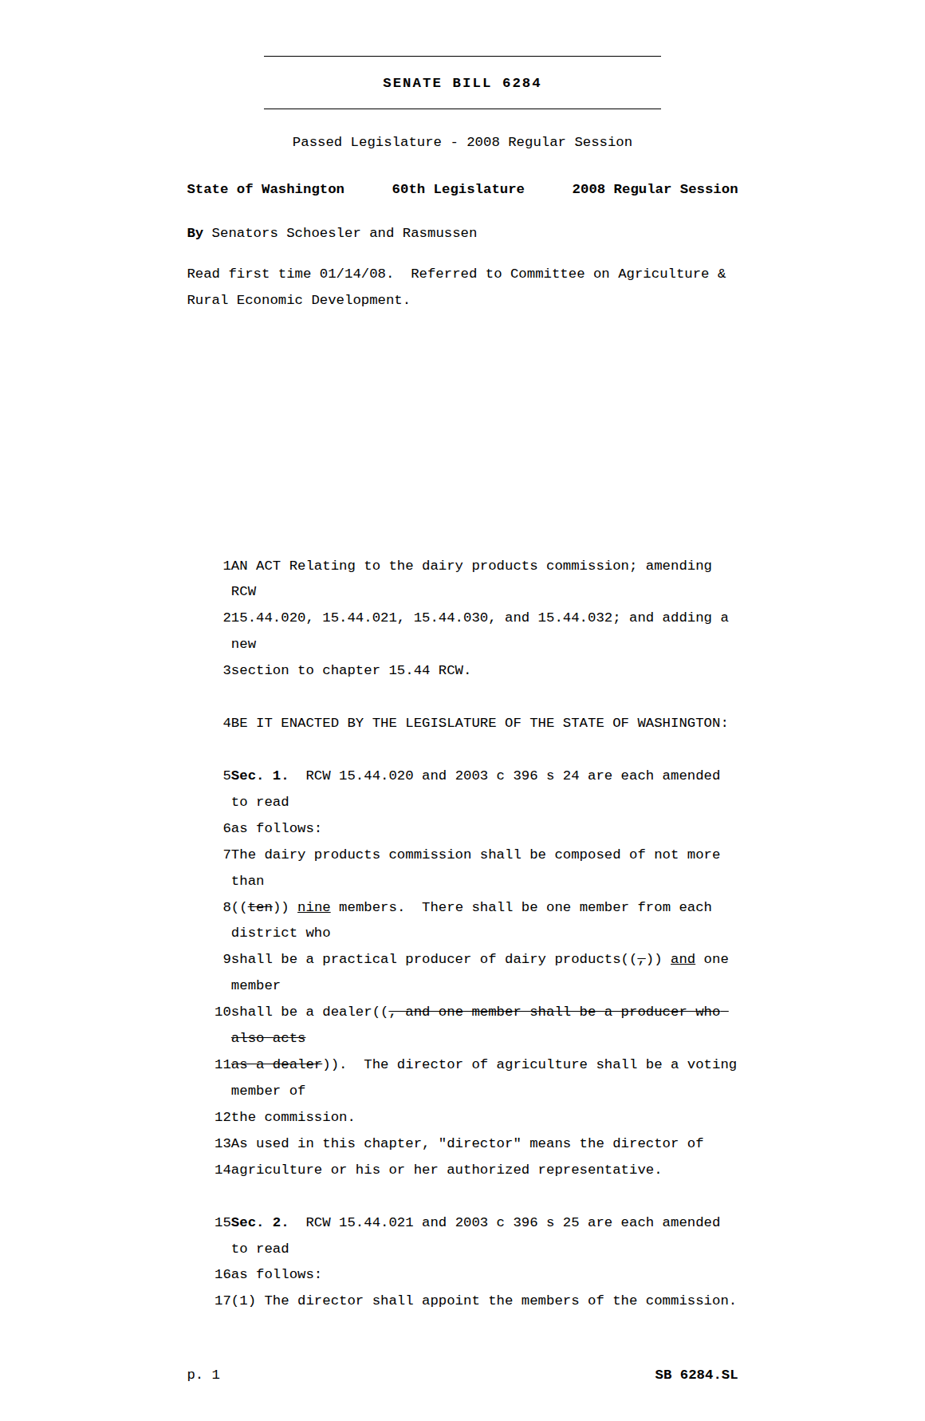SENATE BILL 6284
Passed Legislature - 2008 Regular Session
State of Washington 60th Legislature 2008 Regular Session
By Senators Schoesler and Rasmussen
Read first time 01/14/08. Referred to Committee on Agriculture & Rural Economic Development.
| 1 | AN ACT Relating to the dairy products commission; amending RCW |
| 2 | 15.44.020, 15.44.021, 15.44.030, and 15.44.032; and adding a new |
| 3 | section to chapter 15.44 RCW. |
| 4 | BE IT ENACTED BY THE LEGISLATURE OF THE STATE OF WASHINGTON: |
| 5 | Sec. 1. RCW 15.44.020 and 2003 c 396 s 24 are each amended to read |
| 6 | as follows: |
| 7 | The dairy products commission shall be composed of not more than |
| 8 | (( ten )) nine members. There shall be one member from each district who |
| 9 | shall be a practical producer of dairy products(( , )) and one member |
| 10 | shall be a dealer(( , and one member shall be a producer who also acts |
| 11 | as a dealer )). The director of agriculture shall be a voting member of |
| 12 | the commission. |
| 13 | As used in this chapter, "director" means the director of |
| 14 | agriculture or his or her authorized representative. |
| 15 | Sec. 2. RCW 15.44.021 and 2003 c 396 s 25 are each amended to read |
| 16 | as follows: |
| 17 | (1) The director shall appoint the members of the commission. |
p. 1 SB 6284.SL